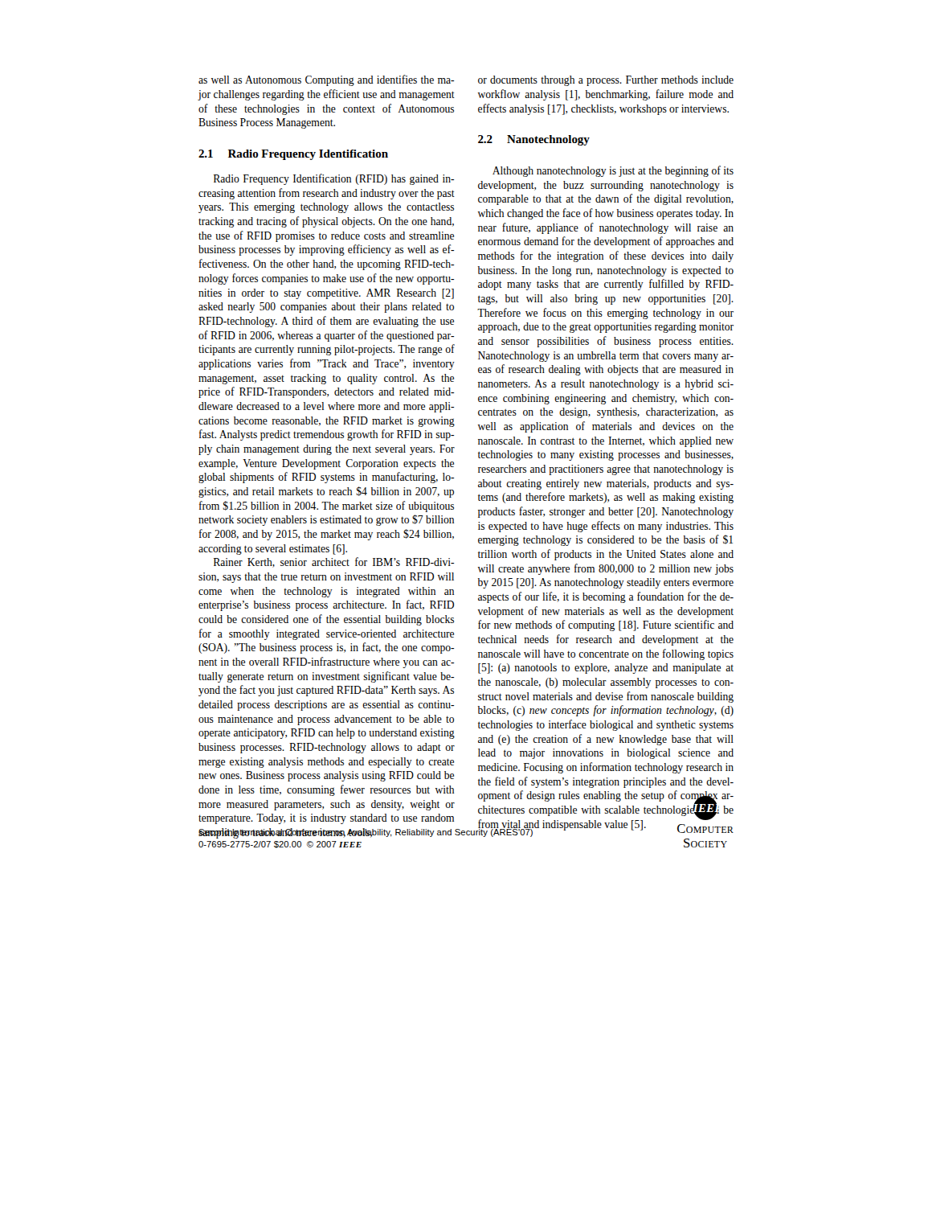as well as Autonomous Computing and identifies the major challenges regarding the efficient use and management of these technologies in the context of Autonomous Business Process Management.
2.1 Radio Frequency Identification
Radio Frequency Identification (RFID) has gained increasing attention from research and industry over the past years. This emerging technology allows the contactless tracking and tracing of physical objects. On the one hand, the use of RFID promises to reduce costs and streamline business processes by improving efficiency as well as effectiveness. On the other hand, the upcoming RFID-technology forces companies to make use of the new opportunities in order to stay competitive. AMR Research [2] asked nearly 500 companies about their plans related to RFID-technology. A third of them are evaluating the use of RFID in 2006, whereas a quarter of the questioned participants are currently running pilot-projects. The range of applications varies from ”Track and Trace”, inventory management, asset tracking to quality control. As the price of RFID-Transponders, detectors and related middleware decreased to a level where more and more applications become reasonable, the RFID market is growing fast. Analysts predict tremendous growth for RFID in supply chain management during the next several years. For example, Venture Development Corporation expects the global shipments of RFID systems in manufacturing, logistics, and retail markets to reach $4 billion in 2007, up from $1.25 billion in 2004. The market size of ubiquitous network society enablers is estimated to grow to $7 billion for 2008, and by 2015, the market may reach $24 billion, according to several estimates [6].
Rainer Kerth, senior architect for IBM’s RFID-division, says that the true return on investment on RFID will come when the technology is integrated within an enterprise’s business process architecture. In fact, RFID could be considered one of the essential building blocks for a smoothly integrated service-oriented architecture (SOA). ”The business process is, in fact, the one component in the overall RFID-infrastructure where you can actually generate return on investment significant value beyond the fact you just captured RFID-data” Kerth says. As detailed process descriptions are as essential as continuous maintenance and process advancement to be able to operate anticipatory, RFID can help to understand existing business processes. RFID-technology allows to adapt or merge existing analysis methods and especially to create new ones. Business process analysis using RFID could be done in less time, consuming fewer resources but with more measured parameters, such as density, weight or temperature. Today, it is industry standard to use random sampling to track and trace items, tools,
or documents through a process. Further methods include workflow analysis [1], benchmarking, failure mode and effects analysis [17], checklists, workshops or interviews.
2.2 Nanotechnology
Although nanotechnology is just at the beginning of its development, the buzz surrounding nanotechnology is comparable to that at the dawn of the digital revolution, which changed the face of how business operates today. In near future, appliance of nanotechnology will raise an enormous demand for the development of approaches and methods for the integration of these devices into daily business. In the long run, nanotechnology is expected to adopt many tasks that are currently fulfilled by RFID-tags, but will also bring up new opportunities [20]. Therefore we focus on this emerging technology in our approach, due to the great opportunities regarding monitor and sensor possibilities of business process entities. Nanotechnology is an umbrella term that covers many areas of research dealing with objects that are measured in nanometers. As a result nanotechnology is a hybrid science combining engineering and chemistry, which concentrates on the design, synthesis, characterization, as well as application of materials and devices on the nanoscale. In contrast to the Internet, which applied new technologies to many existing processes and businesses, researchers and practitioners agree that nanotechnology is about creating entirely new materials, products and systems (and therefore markets), as well as making existing products faster, stronger and better [20]. Nanotechnology is expected to have huge effects on many industries. This emerging technology is considered to be the basis of $1 trillion worth of products in the United States alone and will create anywhere from 800,000 to 2 million new jobs by 2015 [20]. As nanotechnology steadily enters evermore aspects of our life, it is becoming a foundation for the development of new materials as well as the development for new methods of computing [18]. Future scientific and technical needs for research and development at the nanoscale will have to concentrate on the following topics [5]: (a) nanotools to explore, analyze and manipulate at the nanoscale, (b) molecular assembly processes to construct novel materials and devise from nanoscale building blocks, (c) new concepts for information technology, (d) technologies to interface biological and synthetic systems and (e) the creation of a new knowledge base that will lead to major innovations in biological science and medicine. Focusing on information technology research in the field of system’s integration principles and the development of design rules enabling the setup of complex architectures compatible with scalable technologies will be from vital and indispensable value [5].
Second International Conference on Availability, Reliability and Security (ARES'07)
0-7695-2775-2/07 $20.00 © 2007 IEEE
IEEE
Computer Society